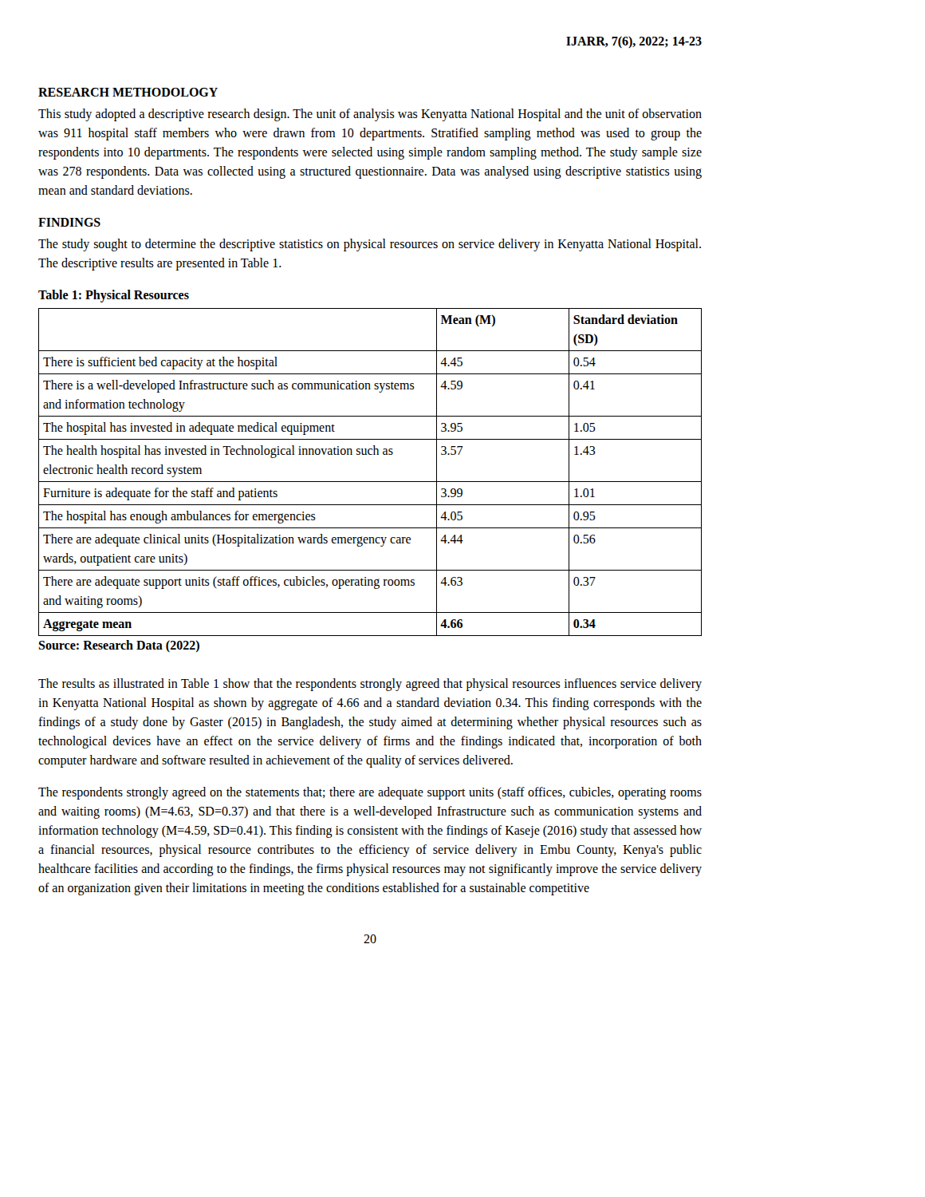IJARR, 7(6), 2022; 14-23
Research Methodology
This study adopted a descriptive research design. The unit of analysis was Kenyatta National Hospital and the unit of observation was 911 hospital staff members who were drawn from 10 departments. Stratified sampling method was used to group the respondents into 10 departments. The respondents were selected using simple random sampling method. The study sample size was 278 respondents. Data was collected using a structured questionnaire. Data was analysed using descriptive statistics using mean and standard deviations.
Findings
The study sought to determine the descriptive statistics on physical resources on service delivery in Kenyatta National Hospital. The descriptive results are presented in Table 1.
Table 1: Physical Resources
| | Mean (M) | Standard deviation (SD) |
| --- | --- | --- |
| There is sufficient bed capacity at the hospital | 4.45 | 0.54 |
| There is a well-developed Infrastructure such as communication systems and information technology | 4.59 | 0.41 |
| The hospital has invested in adequate medical equipment | 3.95 | 1.05 |
| The health hospital has invested in Technological innovation such as electronic health record system | 3.57 | 1.43 |
| Furniture is adequate for the staff and patients | 3.99 | 1.01 |
| The hospital has enough ambulances for emergencies | 4.05 | 0.95 |
| There are adequate clinical units (Hospitalization wards emergency care wards, outpatient care units) | 4.44 | 0.56 |
| There are adequate support units (staff offices, cubicles, operating rooms and waiting rooms) | 4.63 | 0.37 |
| Aggregate mean | 4.66 | 0.34 |
Source: Research Data (2022)
The results as illustrated in Table 1 show that the respondents strongly agreed that physical resources influences service delivery in Kenyatta National Hospital as shown by aggregate of 4.66 and a standard deviation 0.34. This finding corresponds with the findings of a study done by Gaster (2015) in Bangladesh, the study aimed at determining whether physical resources such as technological devices have an effect on the service delivery of firms and the findings indicated that, incorporation of both computer hardware and software resulted in achievement of the quality of services delivered.
The respondents strongly agreed on the statements that; there are adequate support units (staff offices, cubicles, operating rooms and waiting rooms) (M=4.63, SD=0.37) and that there is a well-developed Infrastructure such as communication systems and information technology (M=4.59, SD=0.41). This finding is consistent with the findings of Kaseje (2016) study that assessed how a financial resources, physical resource contributes to the efficiency of service delivery in Embu County, Kenya's public healthcare facilities and according to the findings, the firms physical resources may not significantly improve the service delivery of an organization given their limitations in meeting the conditions established for a sustainable competitive
20